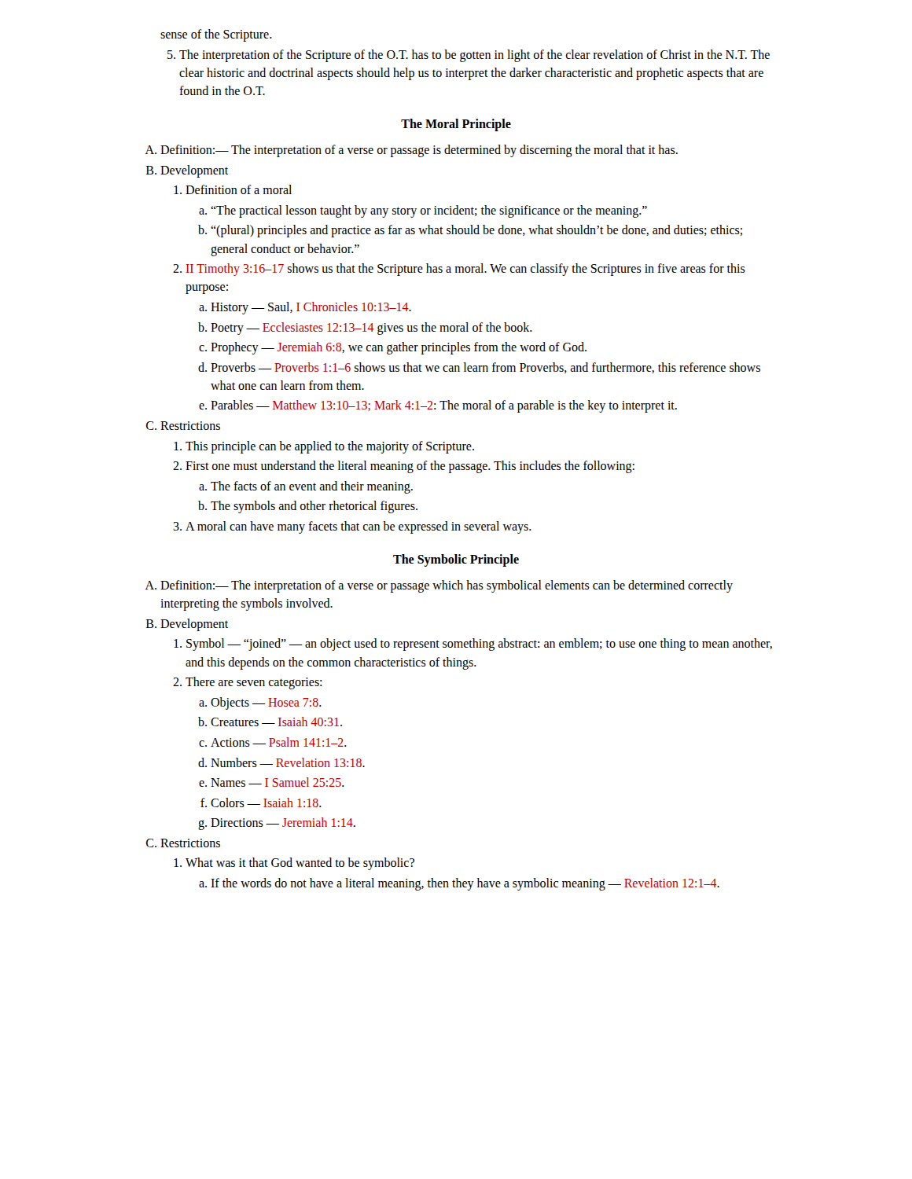sense of the Scripture.
The interpretation of the Scripture of the O.T. has to be gotten in light of the clear revelation of Christ in the N.T. The clear historic and doctrinal aspects should help us to interpret the darker characteristic and prophetic aspects that are found in the O.T.
The Moral Principle
Definition:— The interpretation of a verse or passage is determined by discerning the moral that it has.
Development
Definition of a moral
“The practical lesson taught by any story or incident; the significance or the meaning.”
“(plural) principles and practice as far as what should be done, what shouldn’t be done, and duties; ethics; general conduct or behavior.”
II Timothy 3:16–17 shows us that the Scripture has a moral. We can classify the Scriptures in five areas for this purpose:
History — Saul, I Chronicles 10:13–14.
Poetry — Ecclesiastes 12:13–14 gives us the moral of the book.
Prophecy — Jeremiah 6:8, we can gather principles from the word of God.
Proverbs — Proverbs 1:1–6 shows us that we can learn from Proverbs, and furthermore, this reference shows what one can learn from them.
Parables — Matthew 13:10–13; Mark 4:1–2: The moral of a parable is the key to interpret it.
Restrictions
This principle can be applied to the majority of Scripture.
First one must understand the literal meaning of the passage. This includes the following:
The facts of an event and their meaning.
The symbols and other rhetorical figures.
A moral can have many facets that can be expressed in several ways.
The Symbolic Principle
Definition:— The interpretation of a verse or passage which has symbolical elements can be determined correctly interpreting the symbols involved.
Development
Symbol — “joined” — an object used to represent something abstract: an emblem; to use one thing to mean another, and this depends on the common characteristics of things.
There are seven categories:
Objects — Hosea 7:8.
Creatures — Isaiah 40:31.
Actions — Psalm 141:1–2.
Numbers — Revelation 13:18.
Names — I Samuel 25:25.
Colors — Isaiah 1:18.
Directions — Jeremiah 1:14.
Restrictions
What was it that God wanted to be symbolic?
If the words do not have a literal meaning, then they have a symbolic meaning — Revelation 12:1–4.